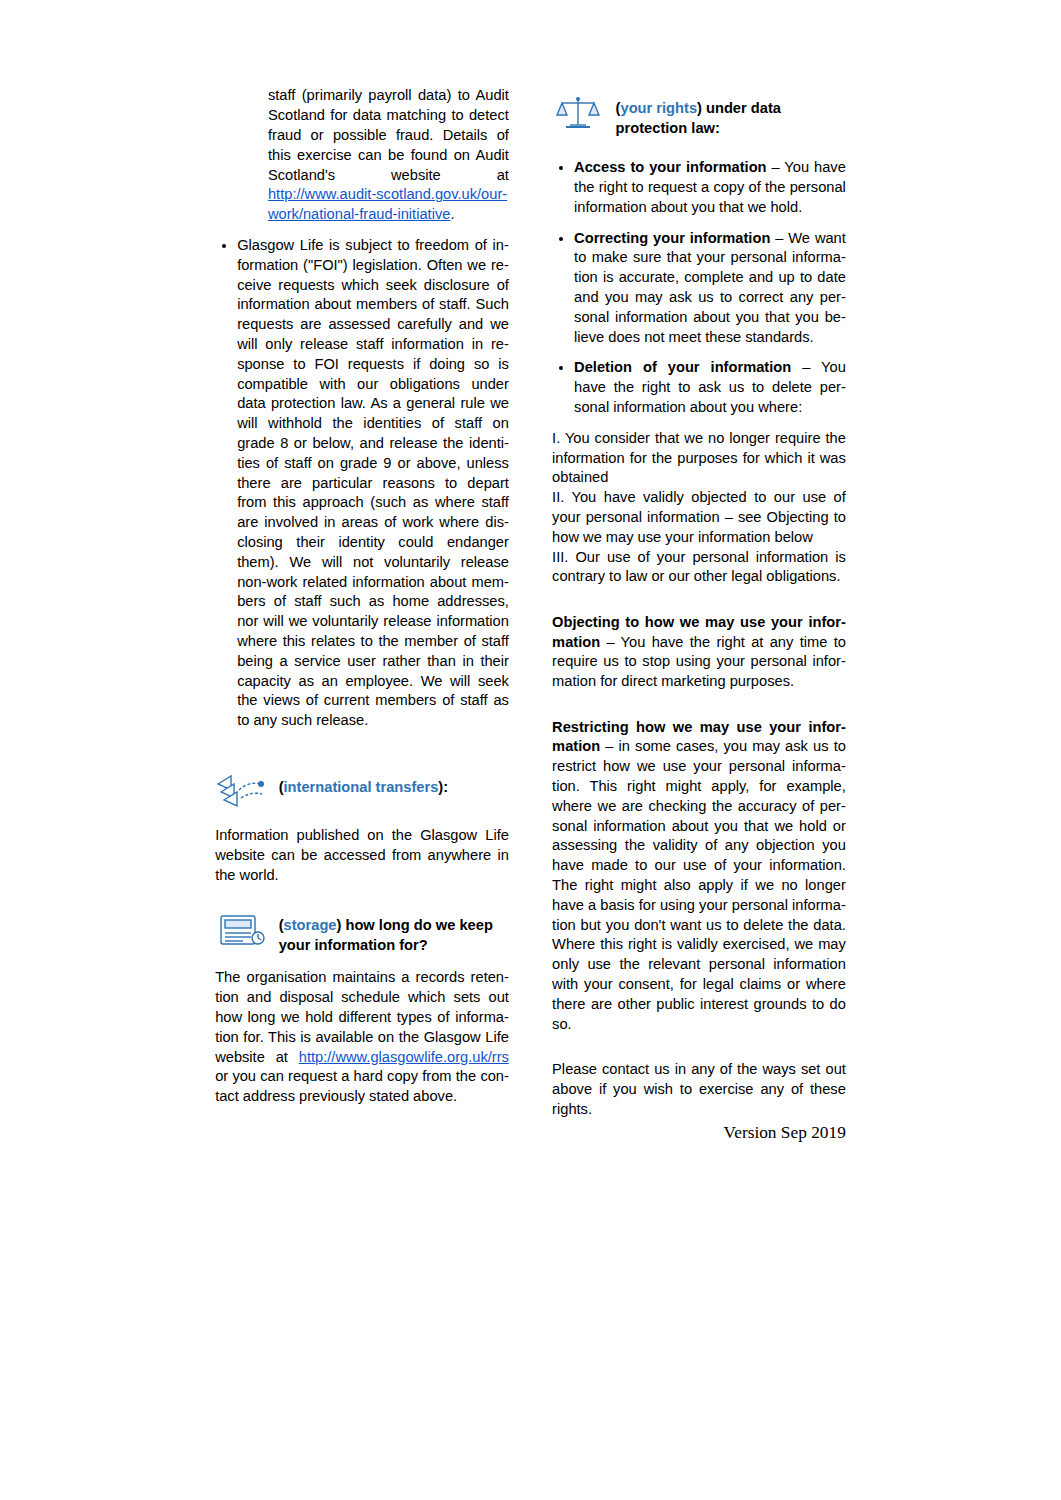staff (primarily payroll data) to Audit Scotland for data matching to detect fraud or possible fraud. Details of this exercise can be found on Audit Scotland's website at http://www.audit-scotland.gov.uk/our-work/national-fraud-initiative.
Glasgow Life is subject to freedom of information ("FOI") legislation. Often we receive requests which seek disclosure of information about members of staff. Such requests are assessed carefully and we will only release staff information in response to FOI requests if doing so is compatible with our obligations under data protection law. As a general rule we will withhold the identities of staff on grade 8 or below, and release the identities of staff on grade 9 or above, unless there are particular reasons to depart from this approach (such as where staff are involved in areas of work where disclosing their identity could endanger them). We will not voluntarily release non-work related information about members of staff such as home addresses, nor will we voluntarily release information where this relates to the member of staff being a service user rather than in their capacity as an employee. We will seek the views of current members of staff as to any such release.
(international transfers):
Information published on the Glasgow Life website can be accessed from anywhere in the world.
(storage) how long do we keep your information for?
The organisation maintains a records retention and disposal schedule which sets out how long we hold different types of information for. This is available on the Glasgow Life website at http://www.glasgowlife.org.uk/rrs or you can request a hard copy from the contact address previously stated above.
(your rights) under data protection law:
Access to your information – You have the right to request a copy of the personal information about you that we hold.
Correcting your information – We want to make sure that your personal information is accurate, complete and up to date and you may ask us to correct any personal information about you that you believe does not meet these standards.
Deletion of your information – You have the right to ask us to delete personal information about you where:
I. You consider that we no longer require the information for the purposes for which it was obtained
II. You have validly objected to our use of your personal information – see Objecting to how we may use your information below
III. Our use of your personal information is contrary to law or our other legal obligations.
Objecting to how we may use your information – You have the right at any time to require us to stop using your personal information for direct marketing purposes.
Restricting how we may use your information – in some cases, you may ask us to restrict how we use your personal information. This right might apply, for example, where we are checking the accuracy of personal information about you that we hold or assessing the validity of any objection you have made to our use of your information. The right might also apply if we no longer have a basis for using your personal information but you don't want us to delete the data. Where this right is validly exercised, we may only use the relevant personal information with your consent, for legal claims or where there are other public interest grounds to do so.
Please contact us in any of the ways set out above if you wish to exercise any of these rights.
Version Sep 2019